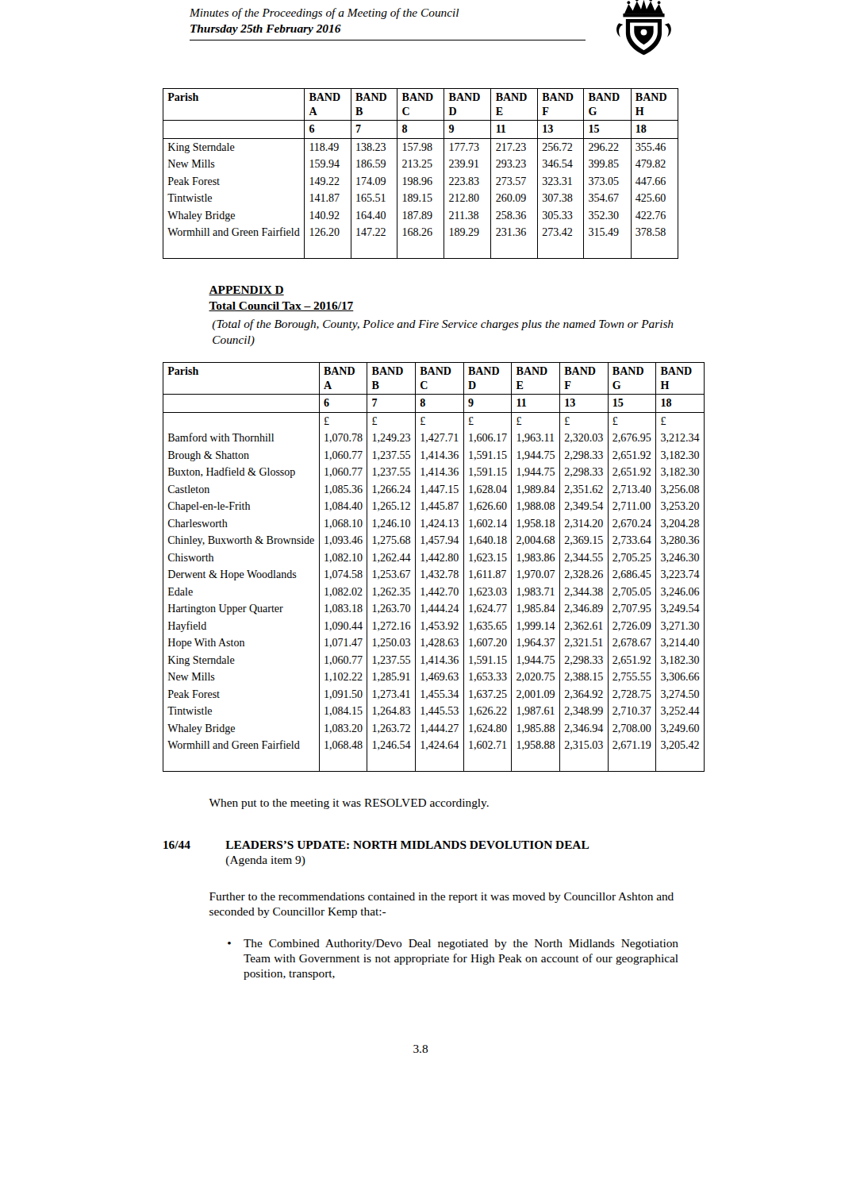Minutes of the Proceedings of a Meeting of the Council
Thursday 25th February 2016
| Parish | BAND A | BAND B | BAND C | BAND D | BAND E | BAND F | BAND G | BAND H |
| --- | --- | --- | --- | --- | --- | --- | --- | --- |
| | 6 | 7 | 8 | 9 | 11 | 13 | 15 | 18 |
| King Sterndale | 118.49 | 138.23 | 157.98 | 177.73 | 217.23 | 256.72 | 296.22 | 355.46 |
| New Mills | 159.94 | 186.59 | 213.25 | 239.91 | 293.23 | 346.54 | 399.85 | 479.82 |
| Peak Forest | 149.22 | 174.09 | 198.96 | 223.83 | 273.57 | 323.31 | 373.05 | 447.66 |
| Tintwistle | 141.87 | 165.51 | 189.15 | 212.80 | 260.09 | 307.38 | 354.67 | 425.60 |
| Whaley Bridge | 140.92 | 164.40 | 187.89 | 211.38 | 258.36 | 305.33 | 352.30 | 422.76 |
| Wormhill and Green Fairfield | 126.20 | 147.22 | 168.26 | 189.29 | 231.36 | 273.42 | 315.49 | 378.58 |
APPENDIX D
Total Council Tax – 2016/17
(Total of the Borough, County, Police and Fire Service charges plus the named Town or Parish Council)
| Parish | BAND A | BAND B | BAND C | BAND D | BAND E | BAND F | BAND G | BAND H |
| --- | --- | --- | --- | --- | --- | --- | --- | --- |
| | 6 | 7 | 8 | 9 | 11 | 13 | 15 | 18 |
| | £ | £ | £ | £ | £ | £ | £ | £ |
| Bamford with Thornhill | 1,070.78 | 1,249.23 | 1,427.71 | 1,606.17 | 1,963.11 | 2,320.03 | 2,676.95 | 3,212.34 |
| Brough & Shatton | 1,060.77 | 1,237.55 | 1,414.36 | 1,591.15 | 1,944.75 | 2,298.33 | 2,651.92 | 3,182.30 |
| Buxton, Hadfield & Glossop | 1,060.77 | 1,237.55 | 1,414.36 | 1,591.15 | 1,944.75 | 2,298.33 | 2,651.92 | 3,182.30 |
| Castleton | 1,085.36 | 1,266.24 | 1,447.15 | 1,628.04 | 1,989.84 | 2,351.62 | 2,713.40 | 3,256.08 |
| Chapel-en-le-Frith | 1,084.40 | 1,265.12 | 1,445.87 | 1,626.60 | 1,988.08 | 2,349.54 | 2,711.00 | 3,253.20 |
| Charlesworth | 1,068.10 | 1,246.10 | 1,424.13 | 1,602.14 | 1,958.18 | 2,314.20 | 2,670.24 | 3,204.28 |
| Chinley, Buxworth & Brownside | 1,093.46 | 1,275.68 | 1,457.94 | 1,640.18 | 2,004.68 | 2,369.15 | 2,733.64 | 3,280.36 |
| Chisworth | 1,082.10 | 1,262.44 | 1,442.80 | 1,623.15 | 1,983.86 | 2,344.55 | 2,705.25 | 3,246.30 |
| Derwent & Hope Woodlands | 1,074.58 | 1,253.67 | 1,432.78 | 1,611.87 | 1,970.07 | 2,328.26 | 2,686.45 | 3,223.74 |
| Edale | 1,082.02 | 1,262.35 | 1,442.70 | 1,623.03 | 1,983.71 | 2,344.38 | 2,705.05 | 3,246.06 |
| Hartington Upper Quarter | 1,083.18 | 1,263.70 | 1,444.24 | 1,624.77 | 1,985.84 | 2,346.89 | 2,707.95 | 3,249.54 |
| Hayfield | 1,090.44 | 1,272.16 | 1,453.92 | 1,635.65 | 1,999.14 | 2,362.61 | 2,726.09 | 3,271.30 |
| Hope With Aston | 1,071.47 | 1,250.03 | 1,428.63 | 1,607.20 | 1,964.37 | 2,321.51 | 2,678.67 | 3,214.40 |
| King Sterndale | 1,060.77 | 1,237.55 | 1,414.36 | 1,591.15 | 1,944.75 | 2,298.33 | 2,651.92 | 3,182.30 |
| New Mills | 1,102.22 | 1,285.91 | 1,469.63 | 1,653.33 | 2,020.75 | 2,388.15 | 2,755.55 | 3,306.66 |
| Peak Forest | 1,091.50 | 1,273.41 | 1,455.34 | 1,637.25 | 2,001.09 | 2,364.92 | 2,728.75 | 3,274.50 |
| Tintwistle | 1,084.15 | 1,264.83 | 1,445.53 | 1,626.22 | 1,987.61 | 2,348.99 | 2,710.37 | 3,252.44 |
| Whaley Bridge | 1,083.20 | 1,263.72 | 1,444.27 | 1,624.80 | 1,985.88 | 2,346.94 | 2,708.00 | 3,249.60 |
| Wormhill and Green Fairfield | 1,068.48 | 1,246.54 | 1,424.64 | 1,602.71 | 1,958.88 | 2,315.03 | 2,671.19 | 3,205.42 |
When put to the meeting it was RESOLVED accordingly.
16/44
LEADERS’S UPDATE: NORTH MIDLANDS DEVOLUTION DEAL
(Agenda item 9)
Further to the recommendations contained in the report it was moved by Councillor Ashton and seconded by Councillor Kemp that:-
The Combined Authority/Devo Deal negotiated by the North Midlands Negotiation Team with Government is not appropriate for High Peak on account of our geographical position, transport,
3.8